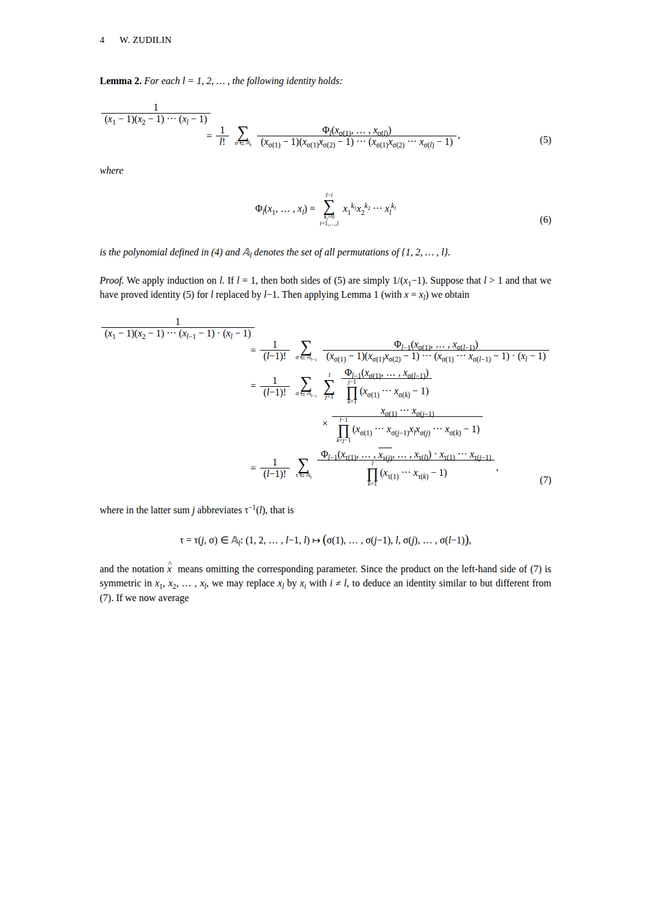4 W. ZUDILIN
Lemma 2. For each l = 1, 2, … , the following identity holds:
(5)
1 (x1 − 1)(x2 − 1) ··· (xl − 1)
=
1 l! ∑ σ ∈ 𝔸l Φl(xσ(1), … , xσ(l)) (xσ(1) − 1)(xσ(1)xσ(2) − 1) ··· (xσ(1)xσ(2) ··· xσ(l) − 1) ,
where
(6)
Φl(x1, … , xl) = l−i ∑ ki=0
i=1,…,l x1k1x2k2 ··· xlkl
is the polynomial defined in (4) and 𝔸l denotes the set of all permutations of {1, 2, … , l}.
Proof. We apply induction on l. If l = 1, then both sides of (5) are simply 1/(x1−1). Suppose that l > 1 and that we have proved identity (5) for l replaced by l−1. Then applying Lemma 1 (with x = xl) we obtain
(7)
1 (x1 − 1)(x2 − 1) ··· (xl−1 − 1) · (xl − 1)
=
1(l−1)! ∑ σ ∈ 𝔸l−1 Φl−1(xσ(1), … , xσ(l−1)) (xσ(1) − 1)(xσ(1)xσ(2) − 1) ··· (xσ(1) ··· xσ(l−1) − 1) · (xl − 1)
=
1(l−1)! ∑ σ ∈ 𝔸l−1 l ∑ j=1 Φl−1(xσ(1), … , xσ(l−1)) j−1 ∏ k=1 (xσ(1) ··· xσ(k) − 1)
× xσ(1) ··· xσ(j−1) l−1 ∏ k=j−1 (xσ(1) ··· xσ(j−1)xlxσ(j) ··· xσ(k) − 1)
=
1(l−1)! ∑ τ ∈ 𝔸l Φl−1(xτ(1), … , xτ(j), … , xτ(l)) · xτ(1) ··· xτ(j−1) l ∏ k=1 (xτ(1) ··· xτ(k) − 1) ,
where in the latter sum j abbreviates τ−1(l), that is
τ = τ(j, σ) ∈ 𝔸l: (1, 2, … , l−1, l) ↦ (σ(1), … , σ(j−1), l, σ(j), … , σ(l−1)),
and the notation x means omitting the corresponding parameter. Since the product on the left-hand side of (7) is symmetric in x1, x2, … , xl, we may replace xl by xi with i ≠ l, to deduce an identity similar to but different from (7). If we now average